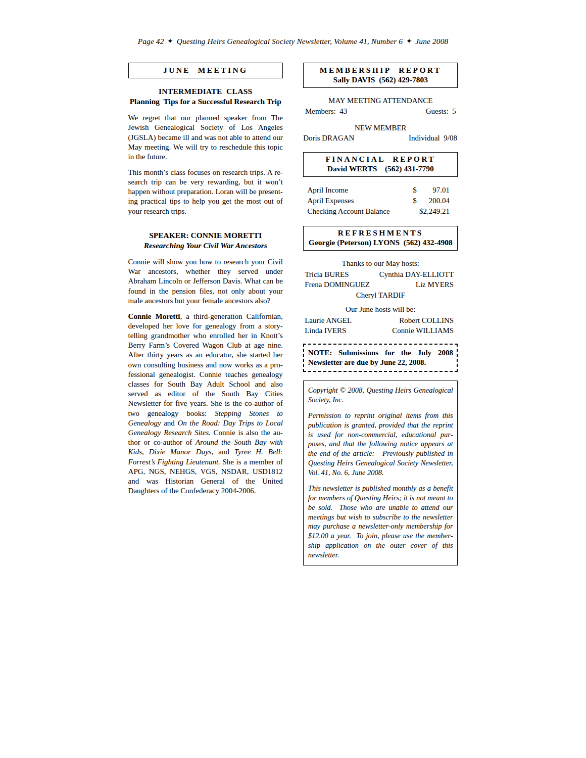Page 42 ✦ Questing Heirs Genealogical Society Newsletter, Volume 41, Number 6 ✦ June 2008
JUNE MEETING
INTERMEDIATE CLASS
Planning Tips for a Successful Research Trip
We regret that our planned speaker from The Jewish Genealogical Society of Los Angeles (JGSLA) became ill and was not able to attend our May meeting. We will try to reschedule this topic in the future.
This month’s class focuses on research trips. A research trip can be very rewarding, but it won’t happen without preparation. Loran will be presenting practical tips to help you get the most out of your research trips.
SPEAKER: CONNIE MORETTI
Researching Your Civil War Ancestors
Connie will show you how to research your Civil War ancestors, whether they served under Abraham Lincoln or Jefferson Davis. What can be found in the pension files, not only about your male ancestors but your female ancestors also?
Connie Moretti, a third-generation Californian, developed her love for genealogy from a story-telling grandmother who enrolled her in Knott’s Berry Farm’s Covered Wagon Club at age nine. After thirty years as an educator, she started her own consulting business and now works as a professional genealogist. Connie teaches genealogy classes for South Bay Adult School and also served as editor of the South Bay Cities Newsletter for five years. She is the co-author of two genealogy books: Stepping Stones to Genealogy and On the Road: Day Trips to Local Genealogy Research Sites. Connie is also the author or co-author of Around the South Bay with Kids, Dixie Manor Days, and Tyree H. Bell: Forrest’s Fighting Lieutenant. She is a member of APG, NGS, NEHGS, VGS, NSDAR, USD1812 and was Historian General of the United Daughters of the Confederacy 2004-2006.
MEMBERSHIP REPORT Sally DAVIS (562) 429-7803
MAY MEETING ATTENDANCE
Members: 43 Guests: 5
NEW MEMBER
Doris DRAGAN Individual 9/08
FINANCIAL REPORT David WERTS (562) 431-7790
| April Income | $ | 97.01 |
| April Expenses | $ | 200.04 |
| Checking Account Balance | | $2,249.21 |
REFRESHMENTS Georgie (Peterson) LYONS (562) 432-4908
Thanks to our May hosts:
| Tricia BURES | Cynthia DAY-ELLIOTT |
| Frena DOMINGUEZ | Liz MYERS |
| Cheryl TARDIF |
Our June hosts will be:
| Laurie ANGEL | Robert COLLINS |
| Linda IVERS | Connie WILLIAMS |
NOTE: Submissions for the July 2008 Newsletter are due by June 22, 2008.
Copyright © 2008, Questing Heirs Genealogical Society, Inc.
Permission to reprint original items from this publication is granted, provided that the reprint is used for non-commercial, educational purposes, and that the following notice appears at the end of the article: Previously published in Questing Heirs Genealogical Society Newsletter, Vol. 41, No. 6, June 2008.
This newsletter is published monthly as a benefit for members of Questing Heirs; it is not meant to be sold. Those who are unable to attend our meetings but wish to subscribe to the newsletter may purchase a newsletter-only membership for $12.00 a year. To join, please use the membership application on the outer cover of this newsletter.